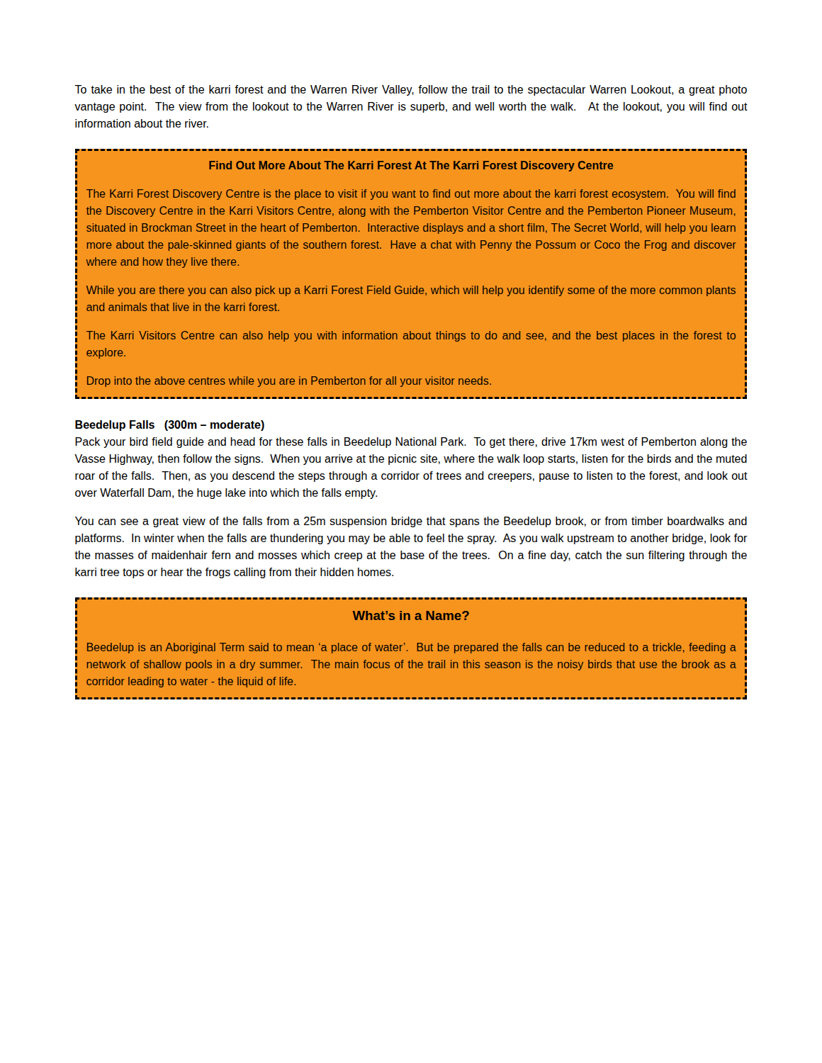To take in the best of the karri forest and the Warren River Valley, follow the trail to the spectacular Warren Lookout, a great photo vantage point. The view from the lookout to the Warren River is superb, and well worth the walk. At the lookout, you will find out information about the river.
Find Out More About The Karri Forest At The Karri Forest Discovery Centre
The Karri Forest Discovery Centre is the place to visit if you want to find out more about the karri forest ecosystem. You will find the Discovery Centre in the Karri Visitors Centre, along with the Pemberton Visitor Centre and the Pemberton Pioneer Museum, situated in Brockman Street in the heart of Pemberton. Interactive displays and a short film, The Secret World, will help you learn more about the pale-skinned giants of the southern forest. Have a chat with Penny the Possum or Coco the Frog and discover where and how they live there.
While you are there you can also pick up a Karri Forest Field Guide, which will help you identify some of the more common plants and animals that live in the karri forest.
The Karri Visitors Centre can also help you with information about things to do and see, and the best places in the forest to explore.
Drop into the above centres while you are in Pemberton for all your visitor needs.
Beedelup Falls (300m – moderate)
Pack your bird field guide and head for these falls in Beedelup National Park. To get there, drive 17km west of Pemberton along the Vasse Highway, then follow the signs. When you arrive at the picnic site, where the walk loop starts, listen for the birds and the muted roar of the falls. Then, as you descend the steps through a corridor of trees and creepers, pause to listen to the forest, and look out over Waterfall Dam, the huge lake into which the falls empty.
You can see a great view of the falls from a 25m suspension bridge that spans the Beedelup brook, or from timber boardwalks and platforms. In winter when the falls are thundering you may be able to feel the spray. As you walk upstream to another bridge, look for the masses of maidenhair fern and mosses which creep at the base of the trees. On a fine day, catch the sun filtering through the karri tree tops or hear the frogs calling from their hidden homes.
What’s in a Name?
Beedelup is an Aboriginal Term said to mean ‘a place of water’. But be prepared the falls can be reduced to a trickle, feeding a network of shallow pools in a dry summer. The main focus of the trail in this season is the noisy birds that use the brook as a corridor leading to water - the liquid of life.